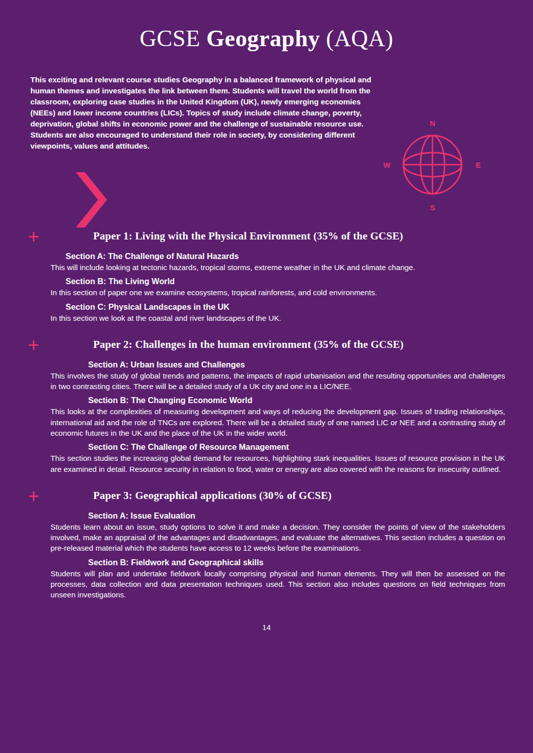GCSE Geography (AQA)
This exciting and relevant course studies Geography in a balanced framework of physical and human themes and investigates the link between them. Students will travel the world from the classroom, exploring case studies in the United Kingdom (UK), newly emerging economies (NEEs) and lower income countries (LICs). Topics of study include climate change, poverty, deprivation, global shifts in economic power and the challenge of sustainable resource use. Students are also encouraged to understand their role in society, by considering different viewpoints, values and attitudes.
N S W E
+
Paper 1: Living with the Physical Environment (35% of the GCSE)
Section A: The Challenge of Natural Hazards
This will include looking at tectonic hazards, tropical storms, extreme weather in the UK and climate change.
Section B: The Living World
In this section of paper one we examine ecosystems, tropical rainforests, and cold environments.
Section C: Physical Landscapes in the UK
In this section we look at the coastal and river landscapes of the UK.
+
Paper 2: Challenges in the human environment (35% of the GCSE)
Section A: Urban Issues and Challenges
This involves the study of global trends and patterns, the impacts of rapid urbanisation and the resulting opportunities and challenges in two contrasting cities. There will be a detailed study of a UK city and one in a LIC/NEE.
Section B: The Changing Economic World
This looks at the complexities of measuring development and ways of reducing the development gap. Issues of trading relationships, international aid and the role of TNCs are explored. There will be a detailed study of one named LIC or NEE and a contrasting study of economic futures in the UK and the place of the UK in the wider world.
Section C: The Challenge of Resource Management
This section studies the increasing global demand for resources, highlighting stark inequalities. Issues of resource provision in the UK are examined in detail. Resource security in relation to food, water or energy are also covered with the reasons for insecurity outlined.
+
Paper 3: Geographical applications (30% of GCSE)
Section A: Issue Evaluation
Students learn about an issue, study options to solve it and make a decision. They consider the points of view of the stakeholders involved, make an appraisal of the advantages and disadvantages, and evaluate the alternatives. This section includes a question on pre-released material which the students have access to 12 weeks before the examinations.
Section B: Fieldwork and Geographical skills
Students will plan and undertake fieldwork locally comprising physical and human elements. They will then be assessed on the processes, data collection and data presentation techniques used. This section also includes questions on field techniques from unseen investigations.
14